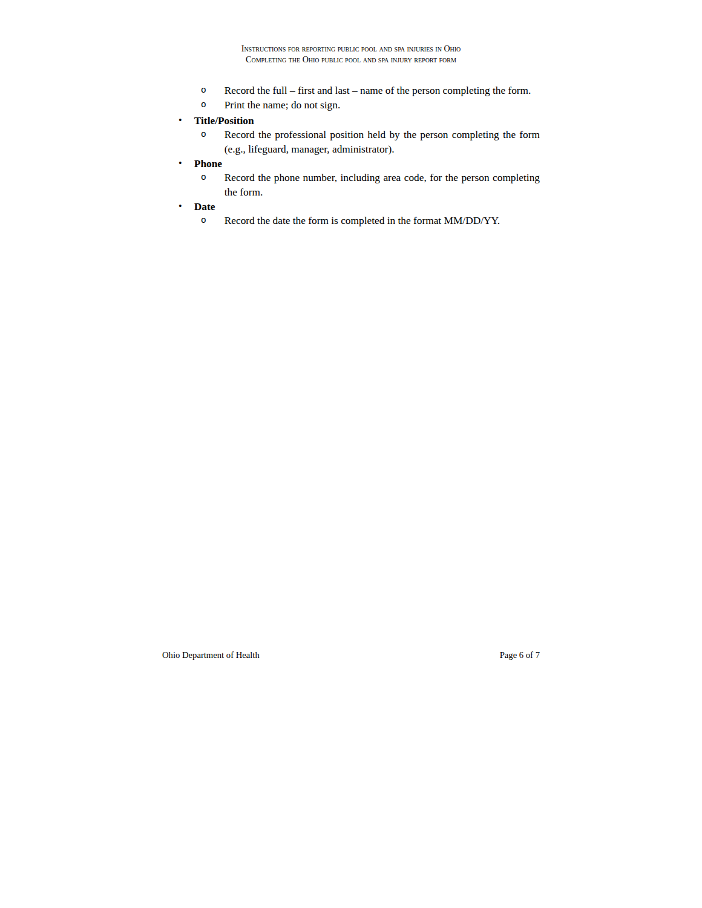Instructions for reporting public pool and spa injuries in Ohio
Completing the Ohio public pool and spa injury report form
o Record the full – first and last – name of the person completing the form.
o Print the name; do not sign.
•Title/Position
o Record the professional position held by the person completing the form (e.g., lifeguard, manager, administrator).
•Phone
o Record the phone number, including area code, for the person completing the form.
•Date
o Record the date the form is completed in the format MM/DD/YY.
Ohio Department of Health Page 6 of 7